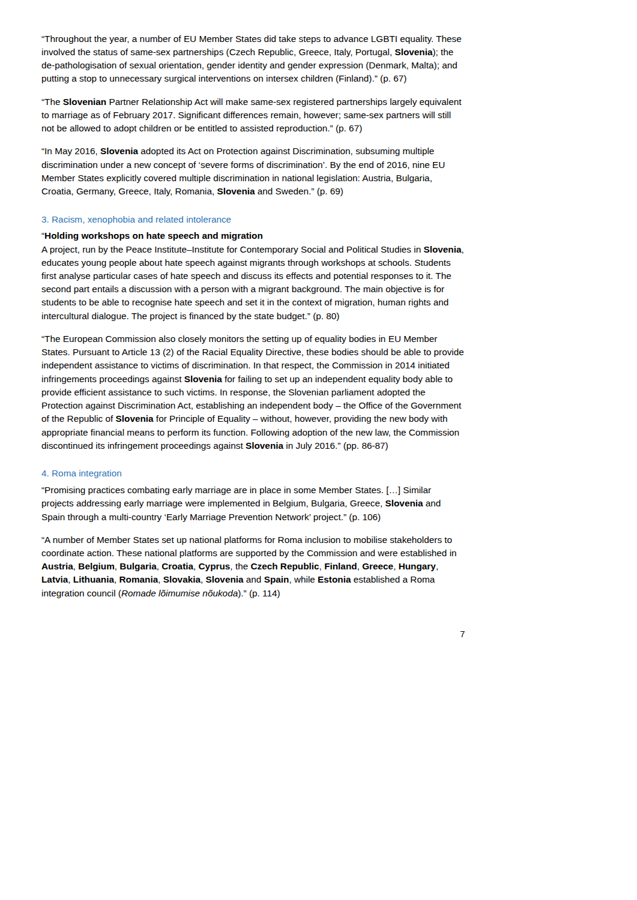“Throughout the year, a number of EU Member States did take steps to advance LGBTI equality. These involved the status of same-sex partnerships (Czech Republic, Greece, Italy, Portugal, Slovenia); the de-pathologisation of sexual orientation, gender identity and gender expression (Denmark, Malta); and putting a stop to unnecessary surgical interventions on intersex children (Finland).” (p. 67)
“The Slovenian Partner Relationship Act will make same-sex registered partnerships largely equivalent to marriage as of February 2017. Significant differences remain, however; same-sex partners will still not be allowed to adopt children or be entitled to assisted reproduction.” (p. 67)
“In May 2016, Slovenia adopted its Act on Protection against Discrimination, subsuming multiple discrimination under a new concept of ‘severe forms of discrimination’. By the end of 2016, nine EU Member States explicitly covered multiple discrimination in national legislation: Austria, Bulgaria, Croatia, Germany, Greece, Italy, Romania, Slovenia and Sweden.” (p. 69)
3. Racism, xenophobia and related intolerance
“Holding workshops on hate speech and migration
A project, run by the Peace Institute–Institute for Contemporary Social and Political Studies in Slovenia, educates young people about hate speech against migrants through workshops at schools. Students first analyse particular cases of hate speech and discuss its effects and potential responses to it. The second part entails a discussion with a person with a migrant background. The main objective is for students to be able to recognise hate speech and set it in the context of migration, human rights and intercultural dialogue. The project is financed by the state budget.” (p. 80)
“The European Commission also closely monitors the setting up of equality bodies in EU Member States. Pursuant to Article 13 (2) of the Racial Equality Directive, these bodies should be able to provide independent assistance to victims of discrimination. In that respect, the Commission in 2014 initiated infringements proceedings against Slovenia for failing to set up an independent equality body able to provide efficient assistance to such victims. In response, the Slovenian parliament adopted the Protection against Discrimination Act, establishing an independent body – the Office of the Government of the Republic of Slovenia for Principle of Equality – without, however, providing the new body with appropriate financial means to perform its function. Following adoption of the new law, the Commission discontinued its infringement proceedings against Slovenia in July 2016.” (pp. 86-87)
4. Roma integration
“Promising practices combating early marriage are in place in some Member States. […] Similar projects addressing early marriage were implemented in Belgium, Bulgaria, Greece, Slovenia and Spain through a multi-country ‘Early Marriage Prevention Network’ project.” (p. 106)
“A number of Member States set up national platforms for Roma inclusion to mobilise stakeholders to coordinate action. These national platforms are supported by the Commission and were established in Austria, Belgium, Bulgaria, Croatia, Cyprus, the Czech Republic, Finland, Greece, Hungary, Latvia, Lithuania, Romania, Slovakia, Slovenia and Spain, while Estonia established a Roma integration council (Romade lõimumise nõukoda).” (p. 114)
7